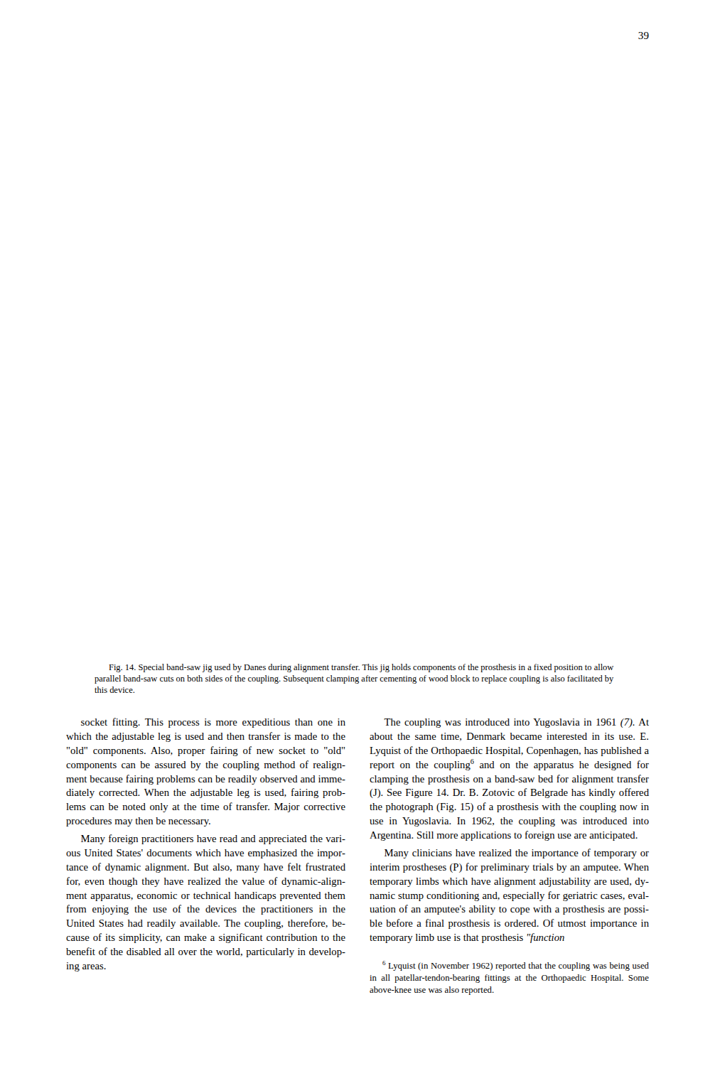39
Fig. 14. Special band-saw jig used by Danes during alignment transfer. This jig holds components of the prosthesis in a fixed position to allow parallel band-saw cuts on both sides of the coupling. Subsequent clamping after cementing of wood block to replace coupling is also facilitated by this device.
socket fitting. This process is more expeditious than one in which the adjustable leg is used and then transfer is made to the "old" components. Also, proper fairing of new socket to "old" components can be assured by the coupling method of realignment because fairing problems can be readily observed and immediately corrected. When the adjustable leg is used, fairing problems can be noted only at the time of transfer. Major corrective procedures may then be necessary.
Many foreign practitioners have read and appreciated the various United States' documents which have emphasized the importance of dynamic alignment. But also, many have felt frustrated for, even though they have realized the value of dynamic-alignment apparatus, economic or technical handicaps prevented them from enjoying the use of the devices the practitioners in the United States had readily available. The coupling, therefore, because of its simplicity, can make a significant contribution to the benefit of the disabled all over the world, particularly in developing areas.
The coupling was introduced into Yugoslavia in 1961 (7). At about the same time, Denmark became interested in its use. E. Lyquist of the Orthopaedic Hospital, Copenhagen, has published a report on the coupling6 and on the apparatus he designed for clamping the prosthesis on a band-saw bed for alignment transfer (J). See Figure 14. Dr. B. Zotovic of Belgrade has kindly offered the photograph (Fig. 15) of a prosthesis with the coupling now in use in Yugoslavia. In 1962, the coupling was introduced into Argentina. Still more applications to foreign use are anticipated.
Many clinicians have realized the importance of temporary or interim prostheses (P) for preliminary trials by an amputee. When temporary limbs which have alignment adjustability are used, dynamic stump conditioning and, especially for geriatric cases, evaluation of an amputee's ability to cope with a prosthesis are possible before a final prosthesis is ordered. Of utmost importance in temporary limb use is that prosthesis "function
6 Lyquist (in November 1962) reported that the coupling was being used in all patellar-tendon-bearing fittings at the Orthopaedic Hospital. Some above-knee use was also reported.